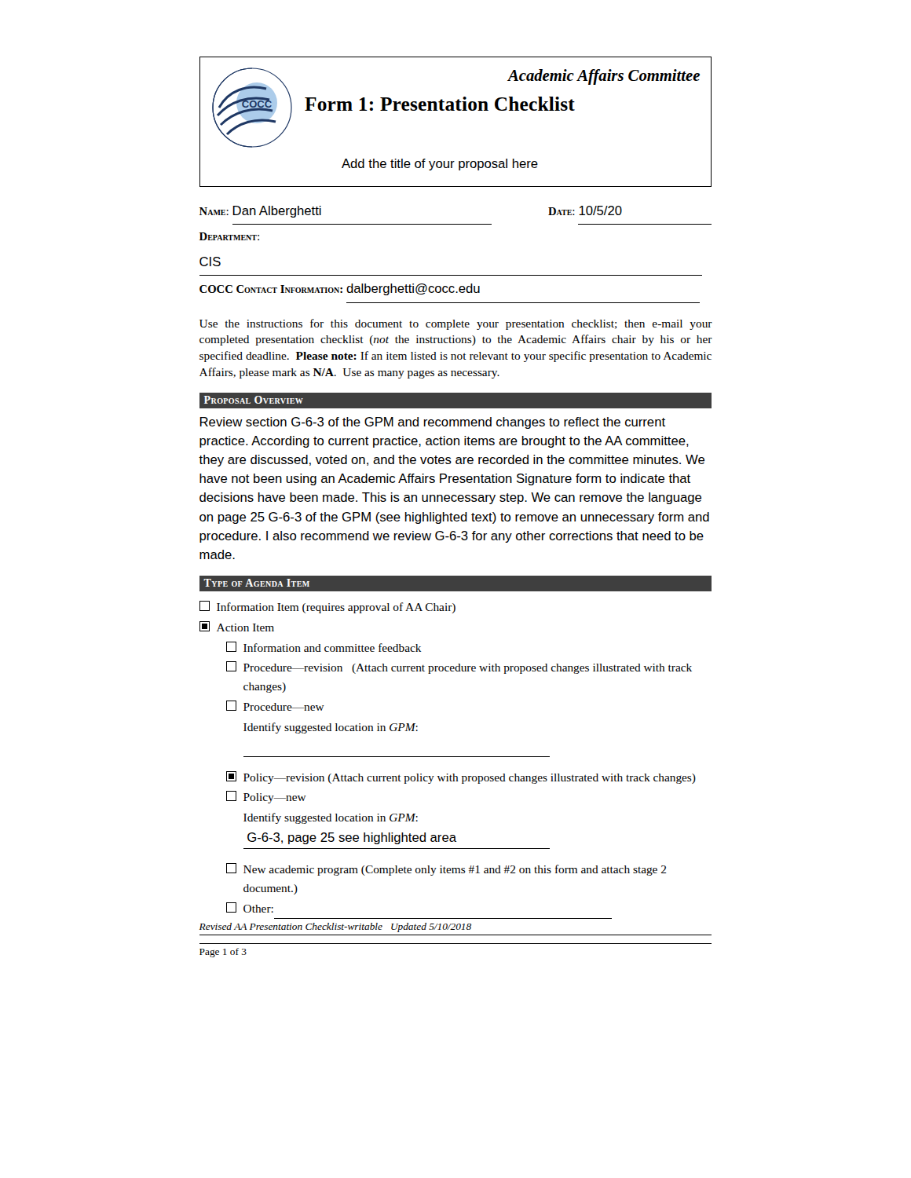COCC
Academic Affairs Committee
Form 1: Presentation Checklist
Add the title of your proposal here
Name: Dan Alberghetti
Date: 10/5/20
Department: CIS
COCC Contact Information: dalberghetti@cocc.edu
Use the instructions for this document to complete your presentation checklist; then e-mail your completed presentation checklist (not the instructions) to the Academic Affairs chair by his or her specified deadline. Please note: If an item listed is not relevant to your specific presentation to Academic Affairs, please mark as N/A. Use as many pages as necessary.
Proposal Overview
Review section G-6-3 of the GPM and recommend changes to reflect the current practice. According to current practice, action items are brought to the AA committee, they are discussed, voted on, and the votes are recorded in the committee minutes. We have not been using an Academic Affairs Presentation Signature form to indicate that decisions have been made. This is an unnecessary step. We can remove the language on page 25 G-6-3 of the GPM (see highlighted text) to remove an unnecessary form and procedure. I also recommend we review G-6-3 for any other corrections that need to be made.
Type of Agenda Item
Information Item (requires approval of AA Chair)
Action Item
Information and committee feedback
Procedure—revision (Attach current procedure with proposed changes illustrated with track changes)
Procedure—new
Identify suggested location in GPM:
Policy—revision (Attach current policy with proposed changes illustrated with track changes)
Policy—new
Identify suggested location in GPM: G-6-3, page 25 see highlighted area
New academic program (Complete only items #1 and #2 on this form and attach stage 2 document.)
Other:
Revised AA Presentation Checklist-writable Updated 5/10/2018
Page 1 of 3